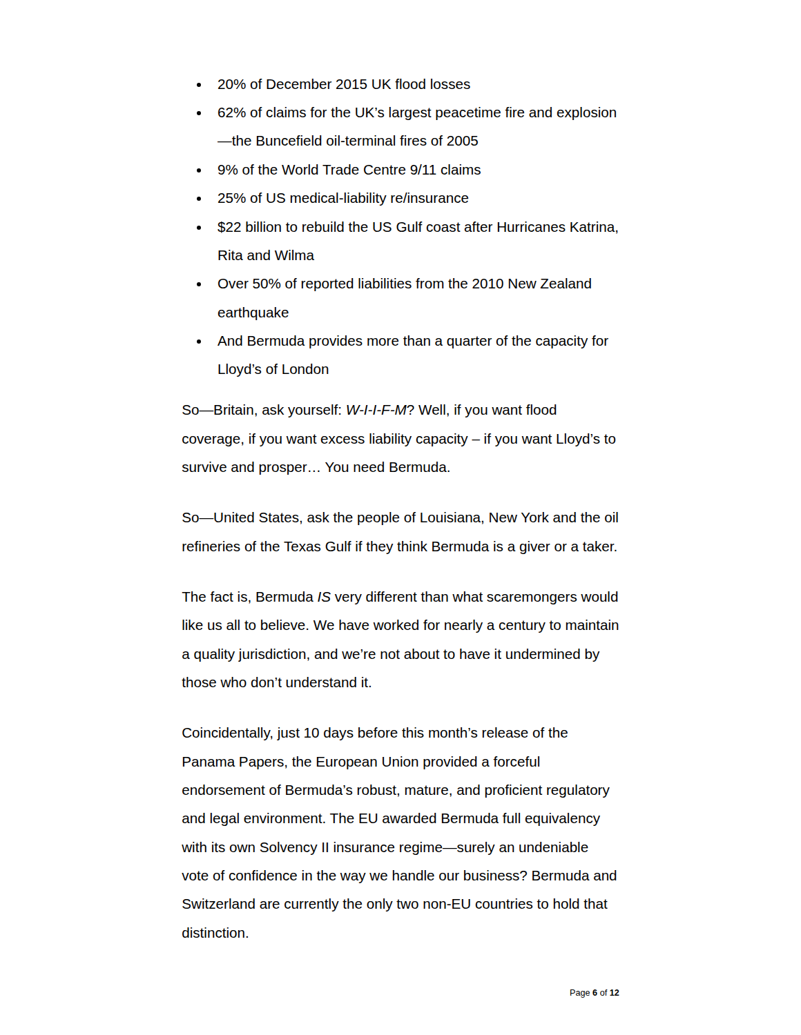20% of December 2015 UK flood losses
62% of claims for the UK’s largest peacetime fire and explosion—the Buncefield oil-terminal fires of 2005
9% of the World Trade Centre 9/11 claims
25% of US medical-liability re/insurance
$22 billion to rebuild the US Gulf coast after Hurricanes Katrina, Rita and Wilma
Over 50% of reported liabilities from the 2010 New Zealand earthquake
And Bermuda provides more than a quarter of the capacity for Lloyd’s of London
So—Britain, ask yourself: W-I-I-F-M? Well, if you want flood coverage, if you want excess liability capacity – if you want Lloyd’s to survive and prosper… You need Bermuda.
So—United States, ask the people of Louisiana, New York and the oil refineries of the Texas Gulf if they think Bermuda is a giver or a taker.
The fact is, Bermuda IS very different than what scaremongers would like us all to believe. We have worked for nearly a century to maintain a quality jurisdiction, and we’re not about to have it undermined by those who don’t understand it.
Coincidentally, just 10 days before this month’s release of the Panama Papers, the European Union provided a forceful endorsement of Bermuda’s robust, mature, and proficient regulatory and legal environment. The EU awarded Bermuda full equivalency with its own Solvency II insurance regime—surely an undeniable vote of confidence in the way we handle our business? Bermuda and Switzerland are currently the only two non-EU countries to hold that distinction.
Page 6 of 12